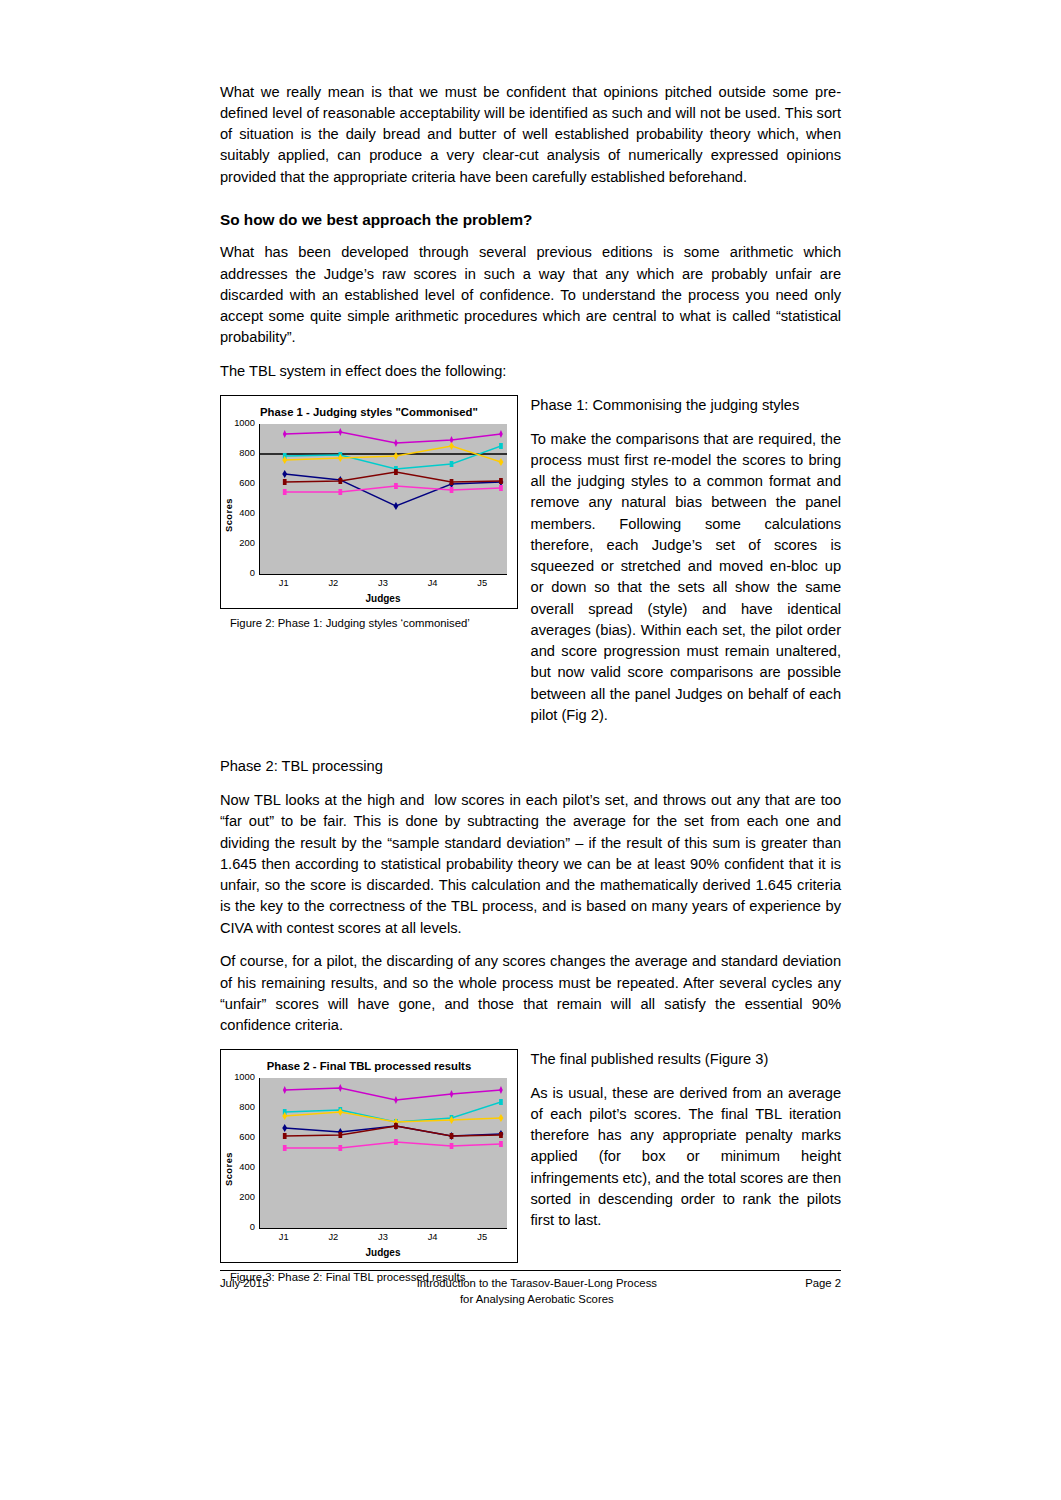What we really mean is that we must be confident that opinions pitched outside some pre-defined level of reasonable acceptability will be identified as such and will not be used. This sort of situation is the daily bread and butter of well established probability theory which, when suitably applied, can produce a very clear-cut analysis of numerically expressed opinions provided that the appropriate criteria have been carefully established beforehand.
So how do we best approach the problem?
What has been developed through several previous editions is some arithmetic which addresses the Judge’s raw scores in such a way that any which are probably unfair are discarded with an established level of confidence. To understand the process you need only accept some quite simple arithmetic procedures which are central to what is called “statistical probability”.
The TBL system in effect does the following:
Phase 1 - Judging styles "Commonised"
Scores
1000 800 600 400 200 0
J1 J2 J3 J4 J5
Judges
Figure 2: Phase 1: Judging styles ‘commonised’
Phase 1: Commonising the judging styles
To make the comparisons that are required, the process must first re-model the scores to bring all the judging styles to a common format and remove any natural bias between the panel members. Following some calculations therefore, each Judge’s set of scores is squeezed or stretched and moved en-bloc up or down so that the sets all show the same overall spread (style) and have identical averages (bias). Within each set, the pilot order and score progression must remain unaltered, but now valid score comparisons are possible between all the panel Judges on behalf of each pilot (Fig 2).
Phase 2: TBL processing
Now TBL looks at the high and low scores in each pilot’s set, and throws out any that are too “far out” to be fair. This is done by subtracting the average for the set from each one and dividing the result by the “sample standard deviation” – if the result of this sum is greater than 1.645 then according to statistical probability theory we can be at least 90% confident that it is unfair, so the score is discarded. This calculation and the mathematically derived 1.645 criteria is the key to the correctness of the TBL process, and is based on many years of experience by CIVA with contest scores at all levels.
Of course, for a pilot, the discarding of any scores changes the average and standard deviation of his remaining results, and so the whole process must be repeated. After several cycles any “unfair” scores will have gone, and those that remain will all satisfy the essential 90% confidence criteria.
Phase 2 - Final TBL processed results
Scores
1000 800 600 400 200 0
J1 J2 J3 J4 J5
Judges
Figure 3: Phase 2: Final TBL processed results
The final published results (Figure 3)
As is usual, these are derived from an average of each pilot’s scores. The final TBL iteration therefore has any appropriate penalty marks applied (for box or minimum height infringements etc), and the total scores are then sorted in descending order to rank the pilots first to last.
July 2015
Introduction to the Tarasov-Bauer-Long Process
for Analysing Aerobatic Scores
Page 2